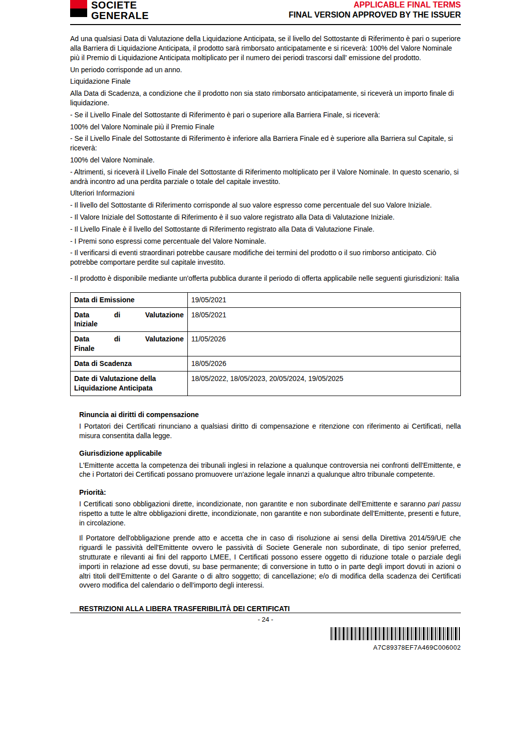SOCIETE
GENERALE
APPLICABLE FINAL TERMS
FINAL VERSION APPROVED BY THE ISSUER
Ad una qualsiasi Data di Valutazione della Liquidazione Anticipata, se il livello del Sottostante di Riferimento è pari o superiore alla Barriera di Liquidazione Anticipata, il prodotto sarà rimborsato anticipatamente e si riceverà: 100% del Valore Nominale più il Premio di Liquidazione Anticipata moltiplicato per il numero dei periodi trascorsi dall' emissione del prodotto.
Un periodo corrisponde ad un anno.
Liquidazione Finale
Alla Data di Scadenza, a condizione che il prodotto non sia stato rimborsato anticipatamente, si riceverà un importo finale di liquidazione.
- Se il Livello Finale del Sottostante di Riferimento è pari o superiore alla Barriera Finale, si riceverà:
100% del Valore Nominale più il Premio Finale
- Se il Livello Finale del Sottostante di Riferimento è inferiore alla Barriera Finale ed è superiore alla Barriera sul Capitale, si riceverà:
100% del Valore Nominale.
- Altrimenti, si riceverà il Livello Finale del Sottostante di Riferimento moltiplicato per il Valore Nominale. In questo scenario, si andrà incontro ad una perdita parziale o totale del capitale investito.
Ulteriori Informazioni
- Il livello del Sottostante di Riferimento corrisponde al suo valore espresso come percentuale del suo Valore Iniziale.
- Il Valore Iniziale del Sottostante di Riferimento è il suo valore registrato alla Data di Valutazione Iniziale.
- Il Livello Finale è il livello del Sottostante di Riferimento registrato alla Data di Valutazione Finale.
- I Premi sono espressi come percentuale del Valore Nominale.
- Il verificarsi di eventi straordinari potrebbe causare modifiche dei termini del prodotto o il suo rimborso anticipato. Ciò potrebbe comportare perdite sul capitale investito.
- Il prodotto è disponibile mediante un'offerta pubblica durante il periodo di offerta applicabile nelle seguenti giurisdizioni: Italia
| Data di Emissione | 19/05/2021 |
| Data di Valutazione Iniziale | 18/05/2021 |
| Data di Valutazione Finale | 11/05/2026 |
| Data di Scadenza | 18/05/2026 |
| Date di Valutazione della Liquidazione Anticipata | 18/05/2022, 18/05/2023, 20/05/2024, 19/05/2025 |
Rinuncia ai diritti di compensazione
I Portatori dei Certificati rinunciano a qualsiasi diritto di compensazione e ritenzione con riferimento ai Certificati, nella misura consentita dalla legge.
Giurisdizione applicabile
L'Emittente accetta la competenza dei tribunali inglesi in relazione a qualunque controversia nei confronti dell'Emittente, e che i Portatori dei Certificati possano promuovere un'azione legale innanzi a qualunque altro tribunale competente.
Priorità:
I Certificati sono obbligazioni dirette, incondizionate, non garantite e non subordinate dell'Emittente e saranno pari passu rispetto a tutte le altre obbligazioni dirette, incondizionate, non garantite e non subordinate dell'Emittente, presenti e future, in circolazione.
Il Portatore dell'obbligazione prende atto e accetta che in caso di risoluzione ai sensi della Direttiva 2014/59/UE che riguardi le passività dell'Emittente ovvero le passività di Societe Generale non subordinate, di tipo senior preferred, strutturate e rilevanti ai fini del rapporto LMEE, I Certificati possono essere oggetto di riduzione totale o parziale degli importi in relazione ad esse dovuti, su base permanente; di conversione in tutto o in parte degli import dovuti in azioni o altri titoli dell'Emittente o del Garante o di altro soggetto; di cancellazione; e/o di modifica della scadenza dei Certificati ovvero modifica del calendario o dell'importo degli interessi.
RESTRIZIONI ALLA LIBERA TRASFERIBILITÀ DEI CERTIFICATI
- 24 -
A7C89378EF7A469C006002